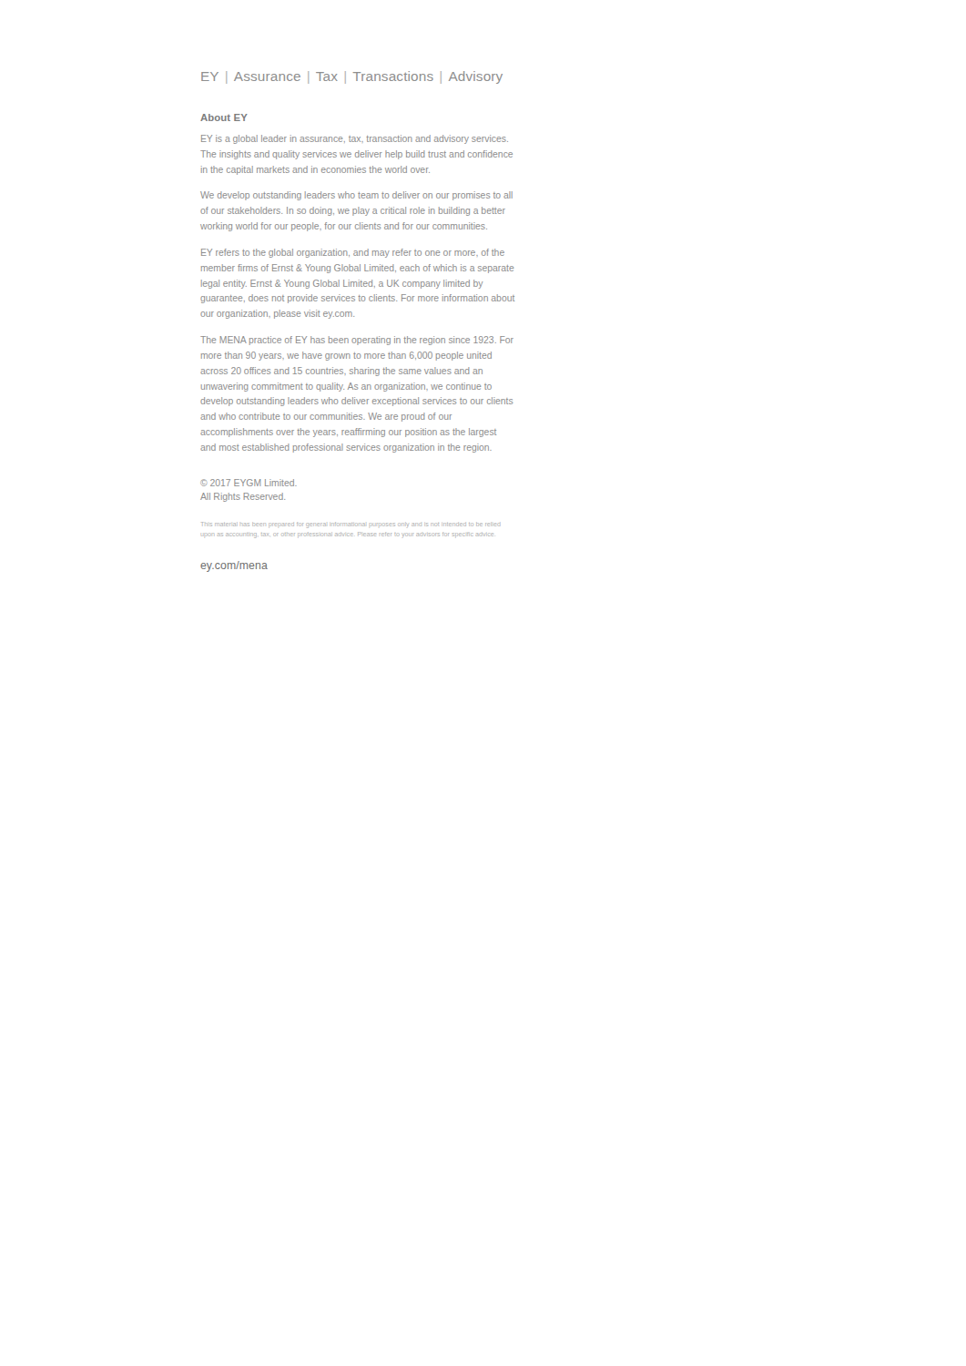EY|Assurance|Tax|Transactions|Advisory
About EY
EY is a global leader in assurance, tax, transaction and advisory services. The insights and quality services we deliver help build trust and confidence in the capital markets and in economies the world over.
We develop outstanding leaders who team to deliver on our promises to all of our stakeholders. In so doing, we play a critical role in building a better working world for our people, for our clients and for our communities.
EY refers to the global organization, and may refer to one or more, of the member firms of Ernst & Young Global Limited, each of which is a separate legal entity. Ernst & Young Global Limited, a UK company limited by guarantee, does not provide services to clients. For more information about our organization, please visit ey.com.
The MENA practice of EY has been operating in the region since 1923. For more than 90 years, we have grown to more than 6,000 people united across 20 offices and 15 countries, sharing the same values and an unwavering commitment to quality. As an organization, we continue to develop outstanding leaders who deliver exceptional services to our clients and who contribute to our communities. We are proud of our accomplishments over the years, reaffirming our position as the largest and most established professional services organization in the region.
© 2017 EYGM Limited.
All Rights Reserved.
This material has been prepared for general informational purposes only and is not intended to be relied upon as accounting, tax, or other professional advice. Please refer to your advisors for specific advice.
ey.com/mena